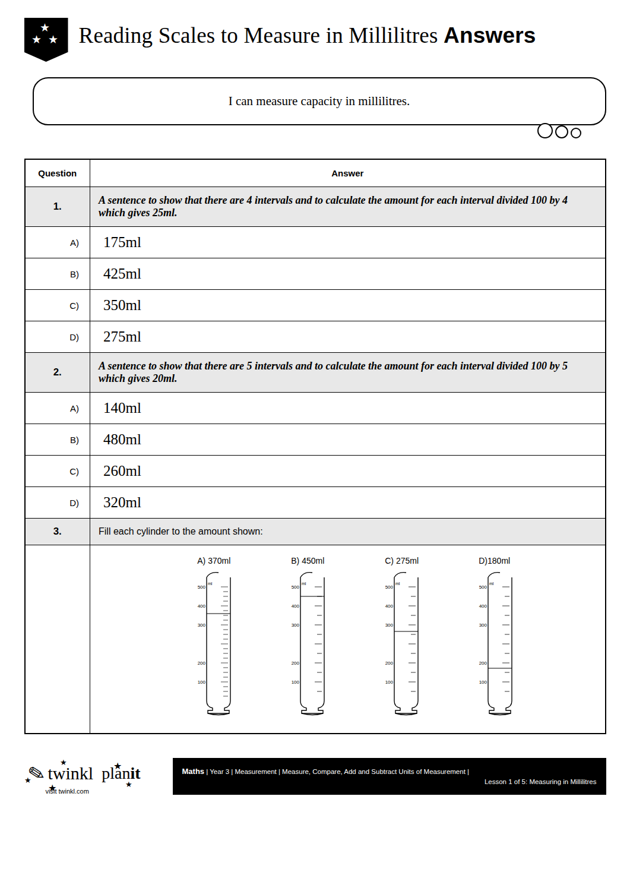★ ★ ★
Reading Scales to Measure in Millilitres Answers
I can measure capacity in millilitres.
| Question | Answer |
| --- | --- |
| 1. | A sentence to show that there are 4 intervals and to calculate the amount for each interval divided 100 by 4 which gives 25ml. |
| A) | 175ml |
| B) | 425ml |
| C) | 350ml |
| D) | 275ml |
| 2. | A sentence to show that there are 5 intervals and to calculate the amount for each interval divided 100 by 5 which gives 20ml. |
| A) | 140ml |
| B) | 480ml |
| C) | 260ml |
| D) | 320ml |
| 3. | Fill each cylinder to the amount shown: |
| | A) 370ml 500 ml 400 300 200 100 B) 450ml 500 ml 400 300 200 100 C) 275ml 500 ml 400 300 200 100 D)180ml 500 ml 400 300 200 100 |
★ ★ ★ ★ ★
✎twinkl planit
visit twinkl.com
Maths | Year 3 | Measurement | Measure, Compare, Add and Subtract Units of Measurement |
Lesson 1 of 5: Measuring in Millilitres